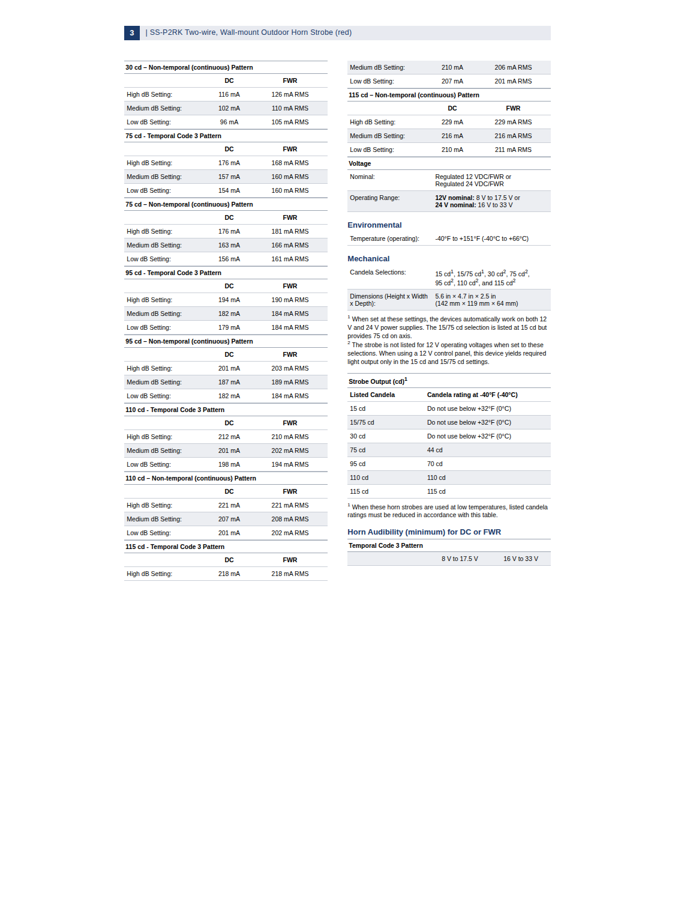3
| SS-P2RK Two-wire, Wall-mount Outdoor Horn Strobe (red)
30 cd – Non-temporal (continuous) Pattern
| | DC | FWR |
| --- | --- | --- |
| High dB Setting: | 116 mA | 126 mA RMS |
| Medium dB Setting: | 102 mA | 110 mA RMS |
| Low dB Setting: | 96 mA | 105 mA RMS |
75 cd - Temporal Code 3 Pattern
| | DC | FWR |
| --- | --- | --- |
| High dB Setting: | 176 mA | 168 mA RMS |
| Medium dB Setting: | 157 mA | 160 mA RMS |
| Low dB Setting: | 154 mA | 160 mA RMS |
75 cd – Non-temporal (continuous) Pattern
| | DC | FWR |
| --- | --- | --- |
| High dB Setting: | 176 mA | 181 mA RMS |
| Medium dB Setting: | 163 mA | 166 mA RMS |
| Low dB Setting: | 156 mA | 161 mA RMS |
95 cd - Temporal Code 3 Pattern
| | DC | FWR |
| --- | --- | --- |
| High dB Setting: | 194 mA | 190 mA RMS |
| Medium dB Setting: | 182 mA | 184 mA RMS |
| Low dB Setting: | 179 mA | 184 mA RMS |
95 cd – Non-temporal (continuous) Pattern
| | DC | FWR |
| --- | --- | --- |
| High dB Setting: | 201 mA | 203 mA RMS |
| Medium dB Setting: | 187 mA | 189 mA RMS |
| Low dB Setting: | 182 mA | 184 mA RMS |
110 cd - Temporal Code 3 Pattern
| | DC | FWR |
| --- | --- | --- |
| High dB Setting: | 212 mA | 210 mA RMS |
| Medium dB Setting: | 201 mA | 202 mA RMS |
| Low dB Setting: | 198 mA | 194 mA RMS |
110 cd – Non-temporal (continuous) Pattern
| | DC | FWR |
| --- | --- | --- |
| High dB Setting: | 221 mA | 221 mA RMS |
| Medium dB Setting: | 207 mA | 208 mA RMS |
| Low dB Setting: | 201 mA | 202 mA RMS |
115 cd - Temporal Code 3 Pattern
| | DC | FWR |
| --- | --- | --- |
| High dB Setting: | 218 mA | 218 mA RMS |
| Medium dB Setting: | 210 mA | 206 mA RMS |
| Low dB Setting: | 207 mA | 201 mA RMS |
115 cd – Non-temporal (continuous) Pattern
| | DC | FWR |
| --- | --- | --- |
| High dB Setting: | 229 mA | 229 mA RMS |
| Medium dB Setting: | 216 mA | 216 mA RMS |
| Low dB Setting: | 210 mA | 211 mA RMS |
Voltage
| Nominal: | Regulated 12 VDC/FWR or Regulated 24 VDC/FWR |
| Operating Range: | 12V nominal: 8 V to 17.5 V or 24 V nominal: 16 V to 33 V |
Environmental
| Temperature (operating): | -40°F to +151°F (-40°C to +66°C) |
Mechanical
| Candela Selections: | 15 cd 1 , 15/75 cd 1 , 30 cd 2 , 75 cd 2 , 95 cd 2 , 110 cd 2 , and 115 cd 2 |
| Dimensions (Height x Width x Depth): | 5.6 in × 4.7 in × 2.5 in (142 mm × 119 mm × 64 mm) |
1 When set at these settings, the devices automatically work on both 12 V and 24 V power supplies. The 15/75 cd selection is listed at 15 cd but provides 75 cd on axis.
2 The strobe is not listed for 12 V operating voltages when set to these selections. When using a 12 V control panel, this device yields required light output only in the 15 cd and 15/75 cd settings.
Strobe Output (cd)1
| Listed Candela | Candela rating at -40°F (-40°C) |
| --- | --- |
| 15 cd | Do not use below +32°F (0°C) |
| 15/75 cd | Do not use below +32°F (0°C) |
| 30 cd | Do not use below +32°F (0°C) |
| 75 cd | 44 cd |
| 95 cd | 70 cd |
| 110 cd | 110 cd |
| 115 cd | 115 cd |
1 When these horn strobes are used at low temperatures, listed candela ratings must be reduced in accordance with this table.
Horn Audibility (minimum) for DC or FWR
Temporal Code 3 Pattern
| | 8 V to 17.5 V | 16 V to 33 V |